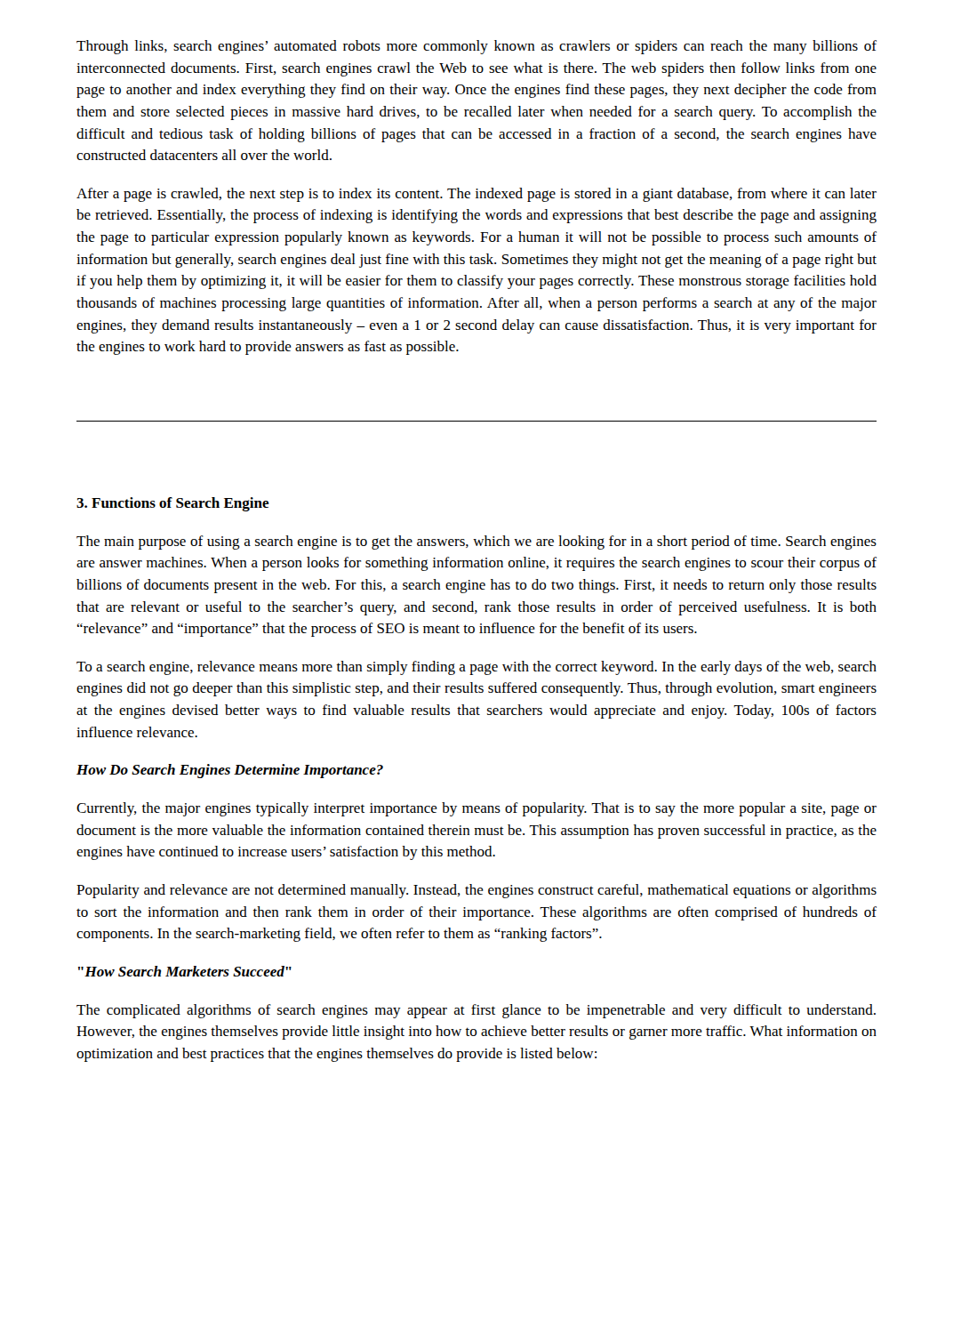Through links, search engines’ automated robots more commonly known as crawlers or spiders can reach the many billions of interconnected documents. First, search engines crawl the Web to see what is there. The web spiders then follow links from one page to another and index everything they find on their way. Once the engines find these pages, they next decipher the code from them and store selected pieces in massive hard drives, to be recalled later when needed for a search query. To accomplish the difficult and tedious task of holding billions of pages that can be accessed in a fraction of a second, the search engines have constructed datacenters all over the world.
After a page is crawled, the next step is to index its content. The indexed page is stored in a giant database, from where it can later be retrieved. Essentially, the process of indexing is identifying the words and expressions that best describe the page and assigning the page to particular expression popularly known as keywords. For a human it will not be possible to process such amounts of information but generally, search engines deal just fine with this task. Sometimes they might not get the meaning of a page right but if you help them by optimizing it, it will be easier for them to classify your pages correctly. These monstrous storage facilities hold thousands of machines processing large quantities of information. After all, when a person performs a search at any of the major engines, they demand results instantaneously – even a 1 or 2 second delay can cause dissatisfaction. Thus, it is very important for the engines to work hard to provide answers as fast as possible.
3. Functions of Search Engine
The main purpose of using a search engine is to get the answers, which we are looking for in a short period of time. Search engines are answer machines. When a person looks for something information online, it requires the search engines to scour their corpus of billions of documents present in the web. For this, a search engine has to do two things. First, it needs to return only those results that are relevant or useful to the searcher’s query, and second, rank those results in order of perceived usefulness. It is both “relevance” and “importance” that the process of SEO is meant to influence for the benefit of its users.
To a search engine, relevance means more than simply finding a page with the correct keyword. In the early days of the web, search engines did not go deeper than this simplistic step, and their results suffered consequently. Thus, through evolution, smart engineers at the engines devised better ways to find valuable results that searchers would appreciate and enjoy. Today, 100s of factors influence relevance.
How Do Search Engines Determine Importance?
Currently, the major engines typically interpret importance by means of popularity. That is to say the more popular a site, page or document is the more valuable the information contained therein must be. This assumption has proven successful in practice, as the engines have continued to increase users’ satisfaction by this method.
Popularity and relevance are not determined manually. Instead, the engines construct careful, mathematical equations or algorithms to sort the information and then rank them in order of their importance. These algorithms are often comprised of hundreds of components. In the search-marketing field, we often refer to them as “ranking factors”.
"How Search Marketers Succeed"
The complicated algorithms of search engines may appear at first glance to be impenetrable and very difficult to understand. However, the engines themselves provide little insight into how to achieve better results or garner more traffic. What information on optimization and best practices that the engines themselves do provide is listed below: